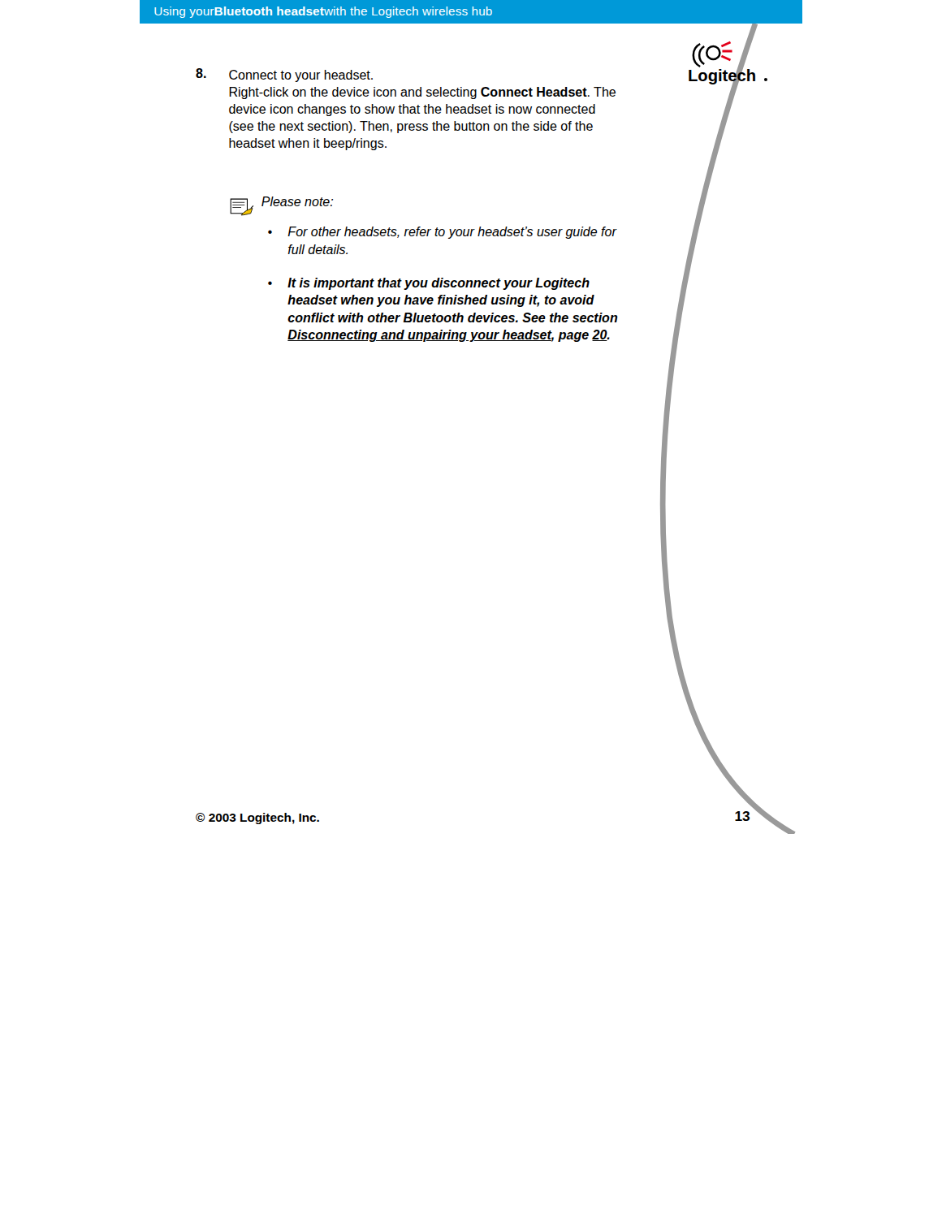Using your Bluetooth headset with the Logitech wireless hub
8.
Connect to your headset.
Right-click on the device icon and selecting Connect Headset. The device icon changes to show that the headset is now connected (see the next section). Then, press the button on the side of the headset when it beep/rings.
Please note:
For other headsets, refer to your headset’s user guide for full details.
It is important that you disconnect your Logitech headset when you have finished using it, to avoid conflict with other Bluetooth devices. See the section Disconnecting and unpairing your headset, page 20.
© 2003 Logitech, Inc.
13